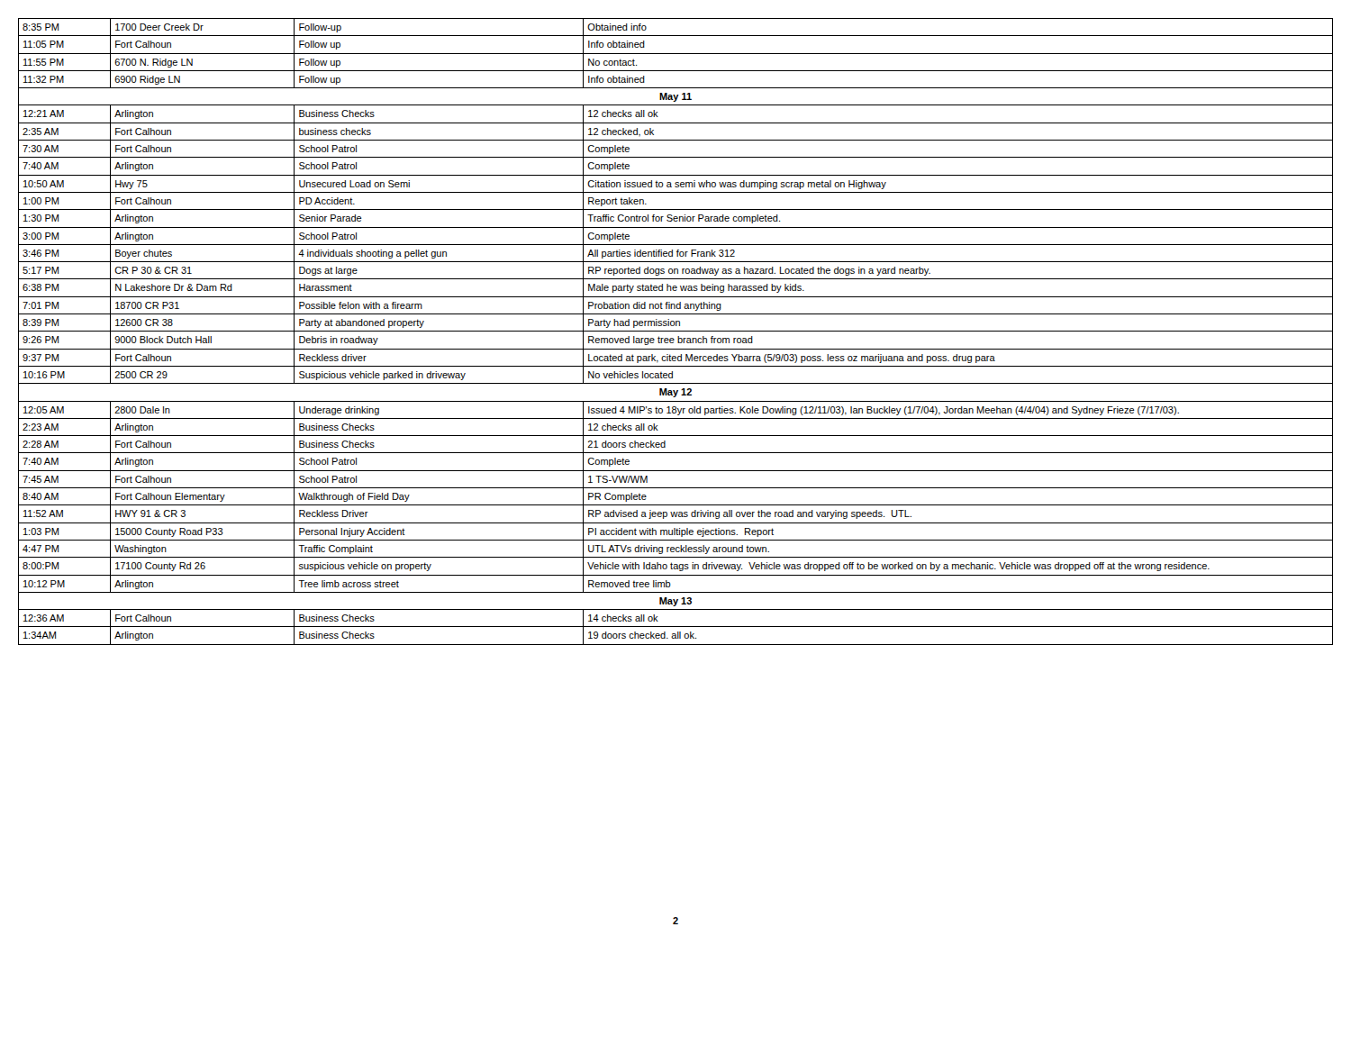| 8:35 PM | 1700 Deer Creek Dr | Follow-up | Obtained info |
| 11:05 PM | Fort Calhoun | Follow up | Info obtained |
| 11:55 PM | 6700 N. Ridge LN | Follow up | No contact. |
| 11:32 PM | 6900 Ridge LN | Follow up | Info obtained |
| May 11 |
| 12:21 AM | Arlington | Business Checks | 12 checks all ok |
| 2:35 AM | Fort Calhoun | business checks | 12 checked, ok |
| 7:30 AM | Fort Calhoun | School Patrol | Complete |
| 7:40 AM | Arlington | School Patrol | Complete |
| 10:50 AM | Hwy 75 | Unsecured Load on Semi | Citation issued to a semi who was dumping scrap metal on Highway |
| 1:00 PM | Fort Calhoun | PD Accident. | Report taken. |
| 1:30 PM | Arlington | Senior Parade | Traffic Control for Senior Parade completed. |
| 3:00 PM | Arlington | School Patrol | Complete |
| 3:46 PM | Boyer chutes | 4 individuals shooting a pellet gun | All parties identified for Frank 312 |
| 5:17 PM | CR P 30 & CR 31 | Dogs at large | RP reported dogs on roadway as a hazard. Located the dogs in a yard nearby. |
| 6:38 PM | N Lakeshore Dr & Dam Rd | Harassment | Male party stated he was being harassed by kids. |
| 7:01 PM | 18700 CR P31 | Possible felon with a firearm | Probation did not find anything |
| 8:39 PM | 12600 CR 38 | Party at abandoned property | Party had permission |
| 9:26 PM | 9000 Block Dutch Hall | Debris in roadway | Removed large tree branch from road |
| 9:37 PM | Fort Calhoun | Reckless driver | Located at park, cited Mercedes Ybarra (5/9/03) poss. less oz marijuana and poss. drug para |
| 10:16 PM | 2500 CR 29 | Suspicious vehicle parked in driveway | No vehicles located |
| May 12 |
| 12:05 AM | 2800 Dale ln | Underage drinking | Issued 4 MIP's to 18yr old parties. Kole Dowling (12/11/03), Ian Buckley (1/7/04), Jordan Meehan (4/4/04) and Sydney Frieze (7/17/03). |
| 2:23 AM | Arlington | Business Checks | 12 checks all ok |
| 2:28 AM | Fort Calhoun | Business Checks | 21 doors checked |
| 7:40 AM | Arlington | School Patrol | Complete |
| 7:45 AM | Fort Calhoun | School Patrol | 1 TS-VW/WM |
| 8:40 AM | Fort Calhoun Elementary | Walkthrough of Field Day | PR Complete |
| 11:52 AM | HWY 91 & CR 3 | Reckless Driver | RP advised a jeep was driving all over the road and varying speeds. UTL. |
| 1:03 PM | 15000 County Road P33 | Personal Injury Accident | PI accident with multiple ejections. Report |
| 4:47 PM | Washington | Traffic Complaint | UTL ATVs driving recklessly around town. |
| 8:00:PM | 17100 County Rd 26 | suspicious vehicle on property | Vehicle with Idaho tags in driveway. Vehicle was dropped off to be worked on by a mechanic. Vehicle was dropped off at the wrong residence. |
| 10:12 PM | Arlington | Tree limb across street | Removed tree limb |
| May 13 |
| 12:36 AM | Fort Calhoun | Business Checks | 14 checks all ok |
| 1:34AM | Arlington | Business Checks | 19 doors checked. all ok. |
2